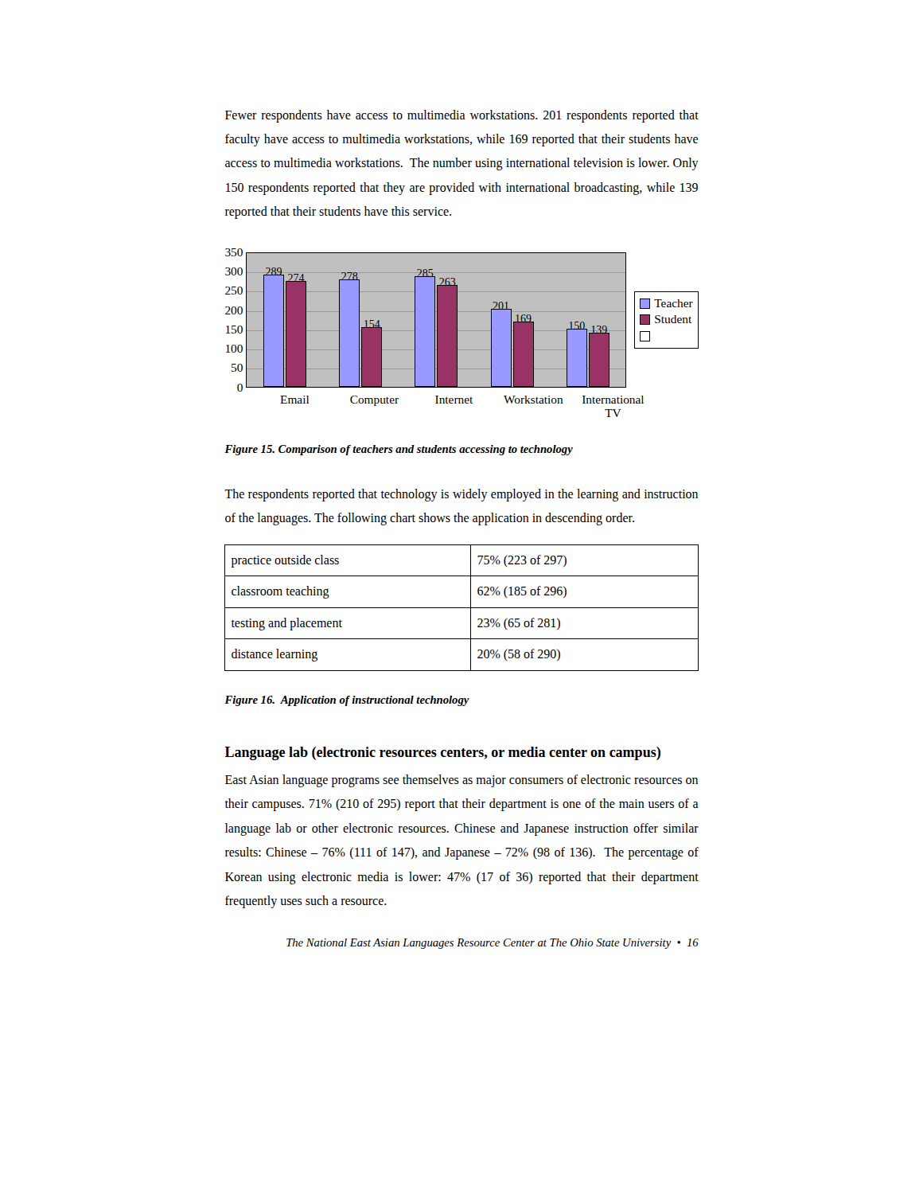Fewer respondents have access to multimedia workstations. 201 respondents reported that faculty have access to multimedia workstations, while 169 reported that their students have access to multimedia workstations. The number using international television is lower. Only 150 respondents reported that they are provided with international broadcasting, while 139 reported that their students have this service.
350 300 250 200 150 100 50 0
289
274
278
154
285
263
201
169
150
139
Teacher
Student
Email
Computer
Internet
Workstation
International
TV
Figure 15. Comparison of teachers and students accessing to technology
The respondents reported that technology is widely employed in the learning and instruction of the languages. The following chart shows the application in descending order.
| practice outside class | 75% (223 of 297) |
| classroom teaching | 62% (185 of 296) |
| testing and placement | 23% (65 of 281) |
| distance learning | 20% (58 of 290) |
Figure 16. Application of instructional technology
Language lab (electronic resources centers, or media center on campus)
East Asian language programs see themselves as major consumers of electronic resources on their campuses. 71% (210 of 295) report that their department is one of the main users of a language lab or other electronic resources. Chinese and Japanese instruction offer similar results: Chinese – 76% (111 of 147), and Japanese – 72% (98 of 136). The percentage of Korean using electronic media is lower: 47% (17 of 36) reported that their department frequently uses such a resource.
The National East Asian Languages Resource Center at The Ohio State University • 16